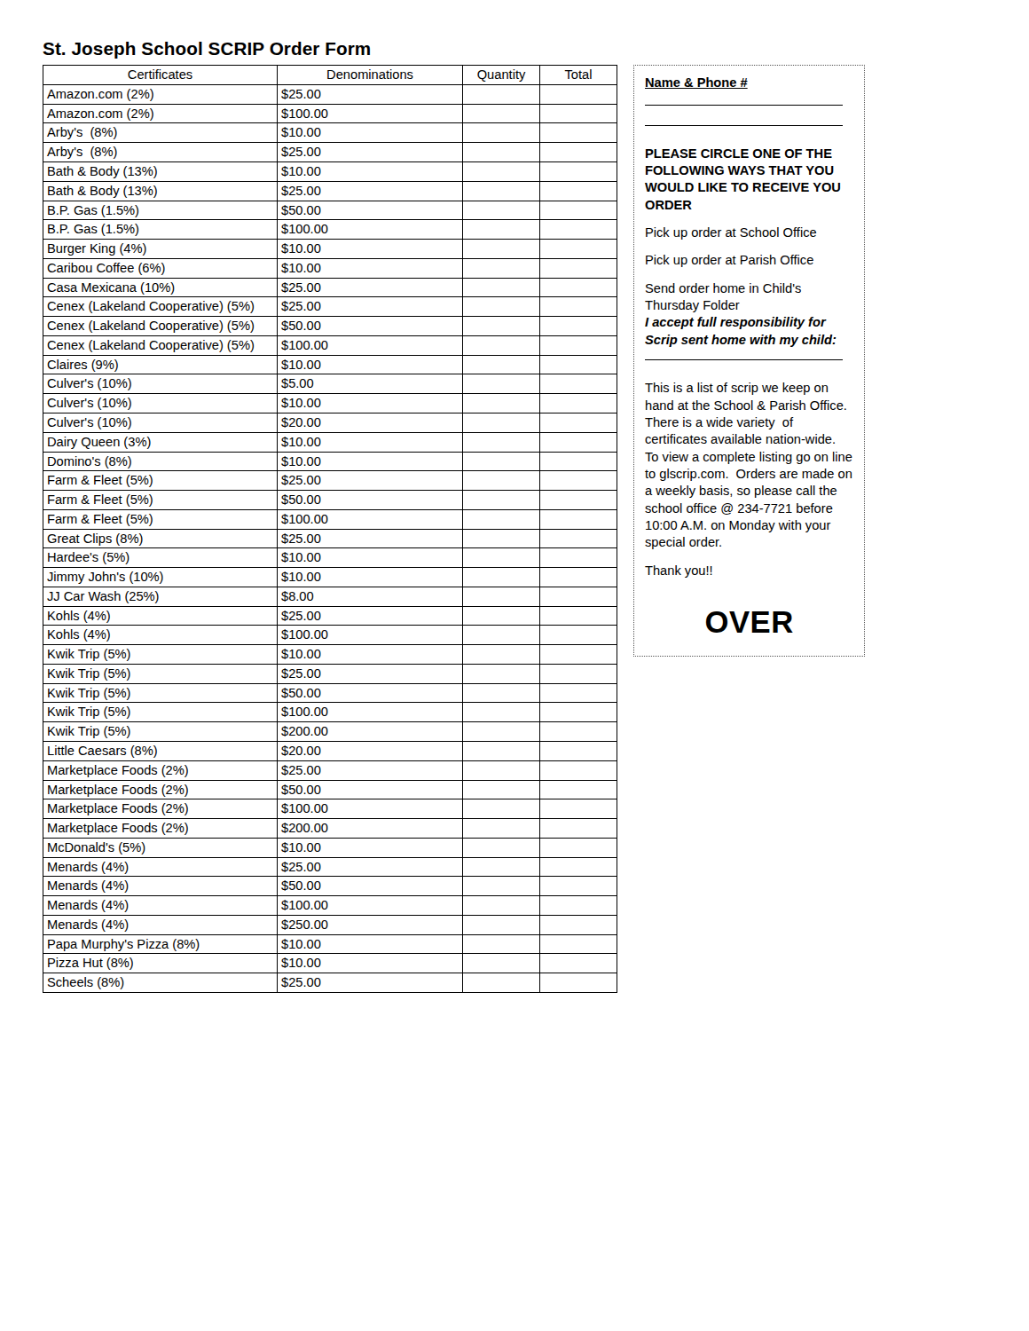St. Joseph School SCRIP Order Form
| Certificates | Denominations | Quantity | Total |
| --- | --- | --- | --- |
| Amazon.com (2%) | $25.00 | | |
| Amazon.com (2%) | $100.00 | | |
| Arby's (8%) | $10.00 | | |
| Arby's (8%) | $25.00 | | |
| Bath & Body (13%) | $10.00 | | |
| Bath & Body (13%) | $25.00 | | |
| B.P. Gas (1.5%) | $50.00 | | |
| B.P. Gas (1.5%) | $100.00 | | |
| Burger King (4%) | $10.00 | | |
| Caribou Coffee (6%) | $10.00 | | |
| Casa Mexicana (10%) | $25.00 | | |
| Cenex (Lakeland Cooperative) (5%) | $25.00 | | |
| Cenex (Lakeland Cooperative) (5%) | $50.00 | | |
| Cenex (Lakeland Cooperative) (5%) | $100.00 | | |
| Claires (9%) | $10.00 | | |
| Culver's (10%) | $5.00 | | |
| Culver's (10%) | $10.00 | | |
| Culver's (10%) | $20.00 | | |
| Dairy Queen (3%) | $10.00 | | |
| Domino's (8%) | $10.00 | | |
| Farm & Fleet (5%) | $25.00 | | |
| Farm & Fleet (5%) | $50.00 | | |
| Farm & Fleet (5%) | $100.00 | | |
| Great Clips (8%) | $25.00 | | |
| Hardee's (5%) | $10.00 | | |
| Jimmy John's (10%) | $10.00 | | |
| JJ Car Wash (25%) | $8.00 | | |
| Kohls (4%) | $25.00 | | |
| Kohls (4%) | $100.00 | | |
| Kwik Trip (5%) | $10.00 | | |
| Kwik Trip (5%) | $25.00 | | |
| Kwik Trip (5%) | $50.00 | | |
| Kwik Trip (5%) | $100.00 | | |
| Kwik Trip (5%) | $200.00 | | |
| Little Caesars (8%) | $20.00 | | |
| Marketplace Foods (2%) | $25.00 | | |
| Marketplace Foods (2%) | $50.00 | | |
| Marketplace Foods (2%) | $100.00 | | |
| Marketplace Foods (2%) | $200.00 | | |
| McDonald's (5%) | $10.00 | | |
| Menards (4%) | $25.00 | | |
| Menards (4%) | $50.00 | | |
| Menards (4%) | $100.00 | | |
| Menards (4%) | $250.00 | | |
| Papa Murphy's Pizza (8%) | $10.00 | | |
| Pizza Hut (8%) | $10.00 | | |
| Scheels (8%) | $25.00 | | |
Name & Phone #
PLEASE CIRCLE ONE OF THE FOLLOWING WAYS THAT YOU WOULD LIKE TO RECEIVE YOU ORDER
Pick up order at School Office
Pick up order at Parish Office
Send order home in Child's Thursday Folder
I accept full responsibility for Scrip sent home with my child:
This is a list of scrip we keep on hand at the School & Parish Office. There is a wide variety of certificates available nation-wide. To view a complete listing go on line to glscrip.com. Orders are made on a weekly basis, so please call the school office @ 234-7721 before 10:00 A.M. on Monday with your special order.
Thank you!!
OVER